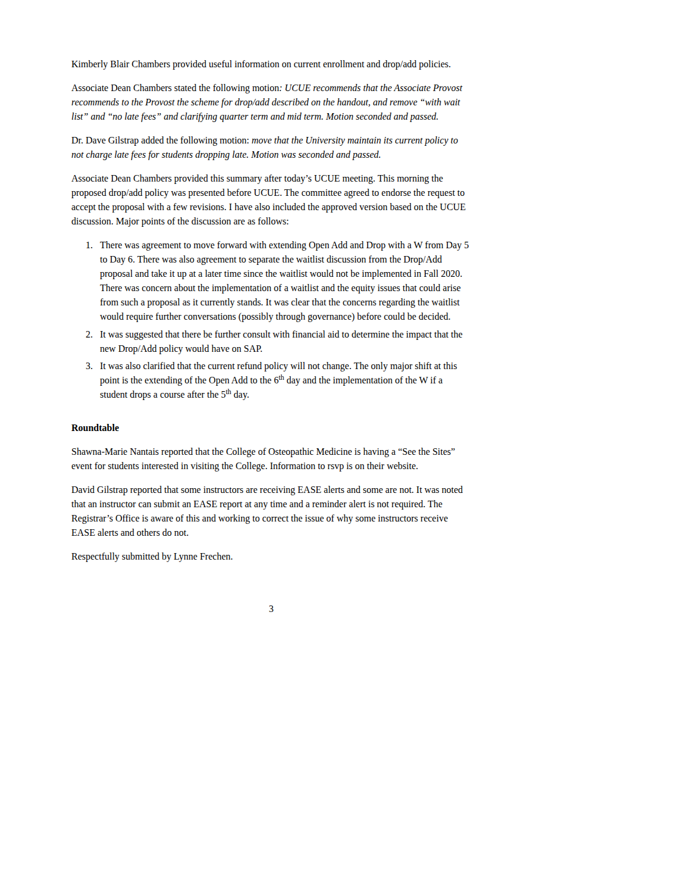Kimberly Blair Chambers provided useful information on current enrollment and drop/add policies.
Associate Dean Chambers stated the following motion: UCUE recommends that the Associate Provost recommends to the Provost the scheme for drop/add described on the handout, and remove “with wait list” and “no late fees” and clarifying quarter term and mid term. Motion seconded and passed.
Dr. Dave Gilstrap added the following motion: move that the University maintain its current policy to not charge late fees for students dropping late. Motion was seconded and passed.
Associate Dean Chambers provided this summary after today’s UCUE meeting. This morning the proposed drop/add policy was presented before UCUE. The committee agreed to endorse the request to accept the proposal with a few revisions. I have also included the approved version based on the UCUE discussion. Major points of the discussion are as follows:
There was agreement to move forward with extending Open Add and Drop with a W from Day 5 to Day 6. There was also agreement to separate the waitlist discussion from the Drop/Add proposal and take it up at a later time since the waitlist would not be implemented in Fall 2020. There was concern about the implementation of a waitlist and the equity issues that could arise from such a proposal as it currently stands. It was clear that the concerns regarding the waitlist would require further conversations (possibly through governance) before could be decided.
It was suggested that there be further consult with financial aid to determine the impact that the new Drop/Add policy would have on SAP.
It was also clarified that the current refund policy will not change. The only major shift at this point is the extending of the Open Add to the 6th day and the implementation of the W if a student drops a course after the 5th day.
Roundtable
Shawna-Marie Nantais reported that the College of Osteopathic Medicine is having a “See the Sites” event for students interested in visiting the College. Information to rsvp is on their website.
David Gilstrap reported that some instructors are receiving EASE alerts and some are not. It was noted that an instructor can submit an EASE report at any time and a reminder alert is not required. The Registrar’s Office is aware of this and working to correct the issue of why some instructors receive EASE alerts and others do not.
Respectfully submitted by Lynne Frechen.
3